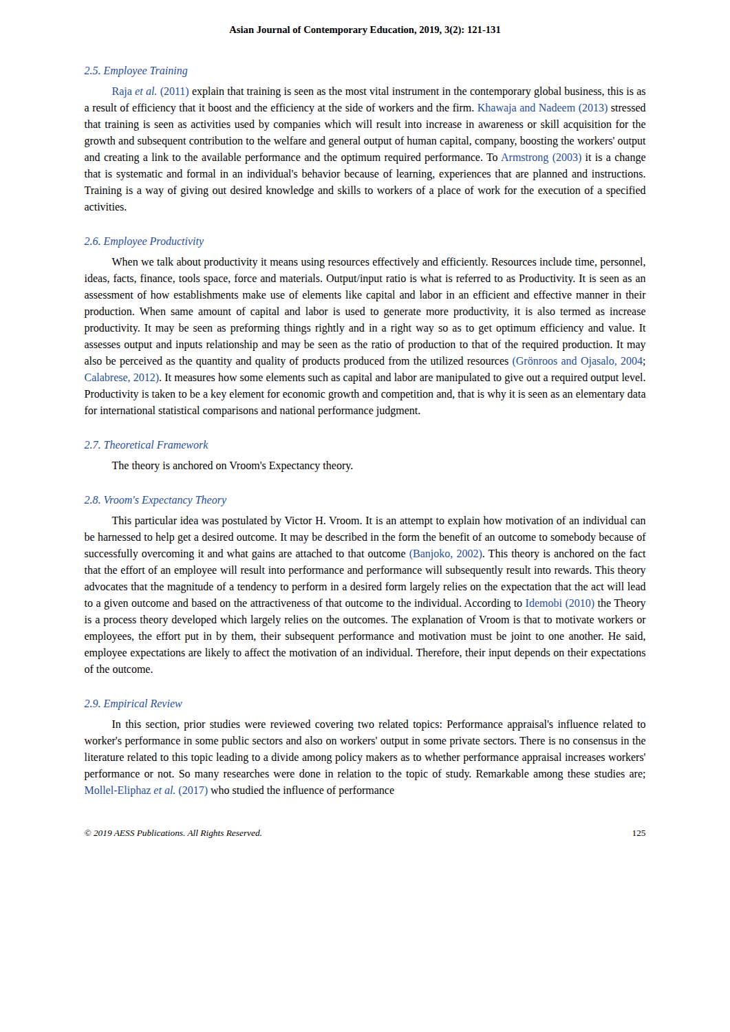Asian Journal of Contemporary Education, 2019, 3(2): 121-131
2.5. Employee Training
Raja et al. (2011) explain that training is seen as the most vital instrument in the contemporary global business, this is as a result of efficiency that it boost and the efficiency at the side of workers and the firm. Khawaja and Nadeem (2013) stressed that training is seen as activities used by companies which will result into increase in awareness or skill acquisition for the growth and subsequent contribution to the welfare and general output of human capital, company, boosting the workers' output and creating a link to the available performance and the optimum required performance. To Armstrong (2003) it is a change that is systematic and formal in an individual's behavior because of learning, experiences that are planned and instructions. Training is a way of giving out desired knowledge and skills to workers of a place of work for the execution of a specified activities.
2.6. Employee Productivity
When we talk about productivity it means using resources effectively and efficiently. Resources include time, personnel, ideas, facts, finance, tools space, force and materials. Output/input ratio is what is referred to as Productivity. It is seen as an assessment of how establishments make use of elements like capital and labor in an efficient and effective manner in their production. When same amount of capital and labor is used to generate more productivity, it is also termed as increase productivity. It may be seen as preforming things rightly and in a right way so as to get optimum efficiency and value. It assesses output and inputs relationship and may be seen as the ratio of production to that of the required production. It may also be perceived as the quantity and quality of products produced from the utilized resources (Grönroos and Ojasalo, 2004; Calabrese, 2012). It measures how some elements such as capital and labor are manipulated to give out a required output level. Productivity is taken to be a key element for economic growth and competition and, that is why it is seen as an elementary data for international statistical comparisons and national performance judgment.
2.7. Theoretical Framework
The theory is anchored on Vroom's Expectancy theory.
2.8. Vroom's Expectancy Theory
This particular idea was postulated by Victor H. Vroom. It is an attempt to explain how motivation of an individual can be harnessed to help get a desired outcome. It may be described in the form the benefit of an outcome to somebody because of successfully overcoming it and what gains are attached to that outcome (Banjoko, 2002). This theory is anchored on the fact that the effort of an employee will result into performance and performance will subsequently result into rewards. This theory advocates that the magnitude of a tendency to perform in a desired form largely relies on the expectation that the act will lead to a given outcome and based on the attractiveness of that outcome to the individual. According to Idemobi (2010) the Theory is a process theory developed which largely relies on the outcomes. The explanation of Vroom is that to motivate workers or employees, the effort put in by them, their subsequent performance and motivation must be joint to one another. He said, employee expectations are likely to affect the motivation of an individual. Therefore, their input depends on their expectations of the outcome.
2.9. Empirical Review
In this section, prior studies were reviewed covering two related topics: Performance appraisal's influence related to worker's performance in some public sectors and also on workers' output in some private sectors. There is no consensus in the literature related to this topic leading to a divide among policy makers as to whether performance appraisal increases workers' performance or not. So many researches were done in relation to the topic of study. Remarkable among these studies are; Mollel-Eliphaz et al. (2017) who studied the influence of performance
© 2019 AESS Publications. All Rights Reserved. 125